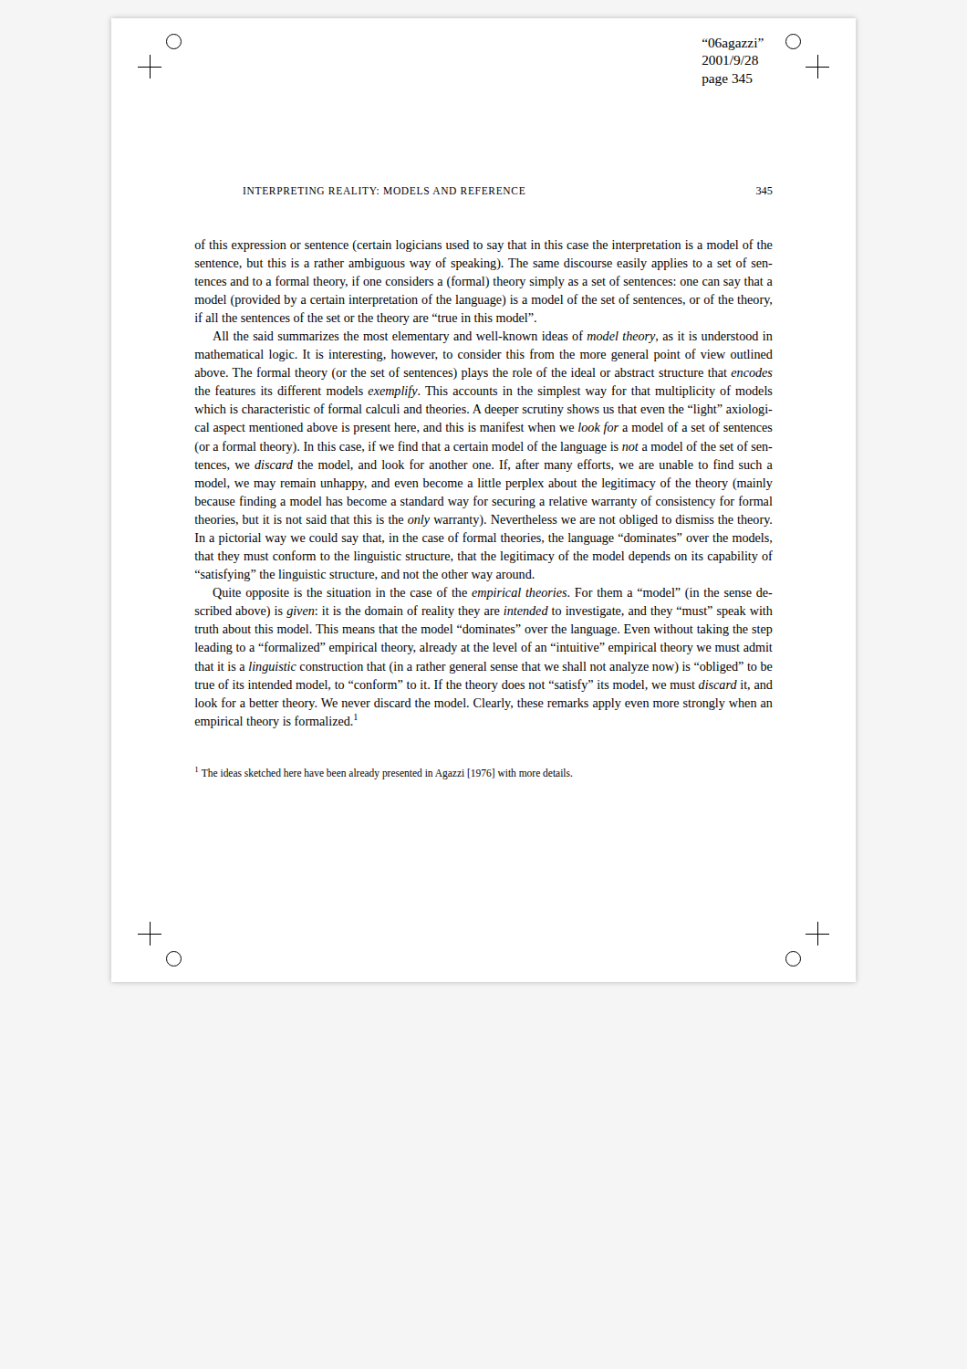“06agazzi”
2001/9/28
page 345
INTERPRETING REALITY: MODELS AND REFERENCE 345
of this expression or sentence (certain logicians used to say that in this case the interpretation is a model of the sentence, but this is a rather ambiguous way of speaking). The same discourse easily applies to a set of sentences and to a formal theory, if one considers a (formal) theory simply as a set of sentences: one can say that a model (provided by a certain interpretation of the language) is a model of the set of sentences, or of the theory, if all the sentences of the set or the theory are “true in this model”.
All the said summarizes the most elementary and well-known ideas of model theory, as it is understood in mathematical logic. It is interesting, however, to consider this from the more general point of view outlined above. The formal theory (or the set of sentences) plays the role of the ideal or abstract structure that encodes the features its different models exemplify. This accounts in the simplest way for that multiplicity of models which is characteristic of formal calculi and theories. A deeper scrutiny shows us that even the “light” axiological aspect mentioned above is present here, and this is manifest when we look for a model of a set of sentences (or a formal theory). In this case, if we find that a certain model of the language is not a model of the set of sentences, we discard the model, and look for another one. If, after many efforts, we are unable to find such a model, we may remain unhappy, and even become a little perplex about the legitimacy of the theory (mainly because finding a model has become a standard way for securing a relative warranty of consistency for formal theories, but it is not said that this is the only warranty). Nevertheless we are not obliged to dismiss the theory. In a pictorial way we could say that, in the case of formal theories, the language “dominates” over the models, that they must conform to the linguistic structure, that the legitimacy of the model depends on its capability of “satisfying” the linguistic structure, and not the other way around.
Quite opposite is the situation in the case of the empirical theories. For them a “model” (in the sense described above) is given: it is the domain of reality they are intended to investigate, and they “must” speak with truth about this model. This means that the model “dominates” over the language. Even without taking the step leading to a “formalized” empirical theory, already at the level of an “intuitive” empirical theory we must admit that it is a linguistic construction that (in a rather general sense that we shall not analyze now) is “obliged” to be true of its intended model, to “conform” to it. If the theory does not “satisfy” its model, we must discard it, and look for a better theory. We never discard the model. Clearly, these remarks apply even more strongly when an empirical theory is formalized.1
1The ideas sketched here have been already presented in Agazzi [1976] with more details.